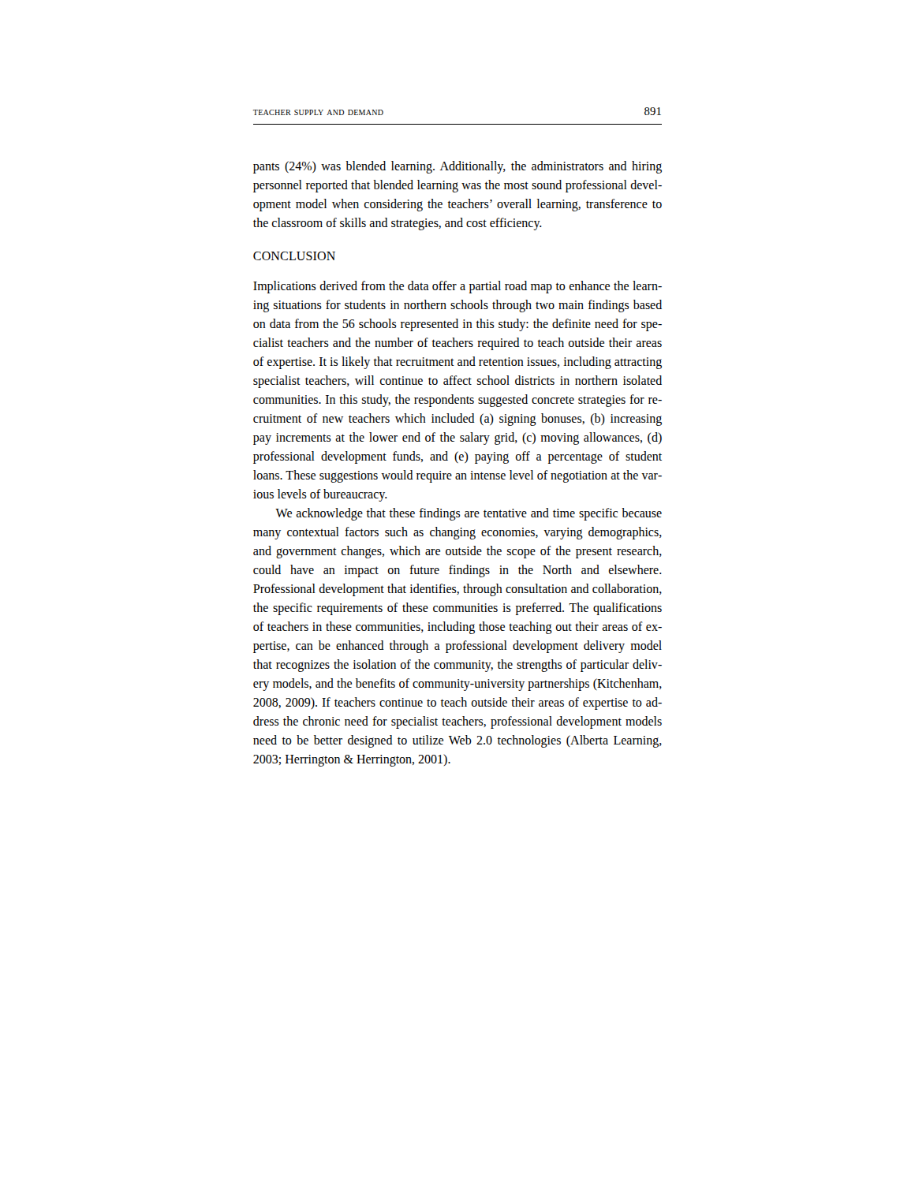Teacher Supply and Demand 891
pants (24%) was blended learning. Additionally, the administrators and hiring personnel reported that blended learning was the most sound professional development model when considering the teachers’ overall learning, transference to the classroom of skills and strategies, and cost efficiency.
Conclusion
Implications derived from the data offer a partial road map to enhance the learning situations for students in northern schools through two main findings based on data from the 56 schools represented in this study: the definite need for specialist teachers and the number of teachers required to teach outside their areas of expertise. It is likely that recruitment and retention issues, including attracting specialist teachers, will continue to affect school districts in northern isolated communities. In this study, the respondents suggested concrete strategies for recruitment of new teachers which included (a) signing bonuses, (b) increasing pay increments at the lower end of the salary grid, (c) moving allowances, (d) professional development funds, and (e) paying off a percentage of student loans. These suggestions would require an intense level of negotiation at the various levels of bureaucracy.
We acknowledge that these findings are tentative and time specific because many contextual factors such as changing economies, varying demographics, and government changes, which are outside the scope of the present research, could have an impact on future findings in the North and elsewhere. Professional development that identifies, through consultation and collaboration, the specific requirements of these communities is preferred. The qualifications of teachers in these communities, including those teaching out their areas of expertise, can be enhanced through a professional development delivery model that recognizes the isolation of the community, the strengths of particular delivery models, and the benefits of community-university partnerships (Kitchenham, 2008, 2009). If teachers continue to teach outside their areas of expertise to address the chronic need for specialist teachers, professional development models need to be better designed to utilize Web 2.0 technologies (Alberta Learning, 2003; Herrington & Herrington, 2001).